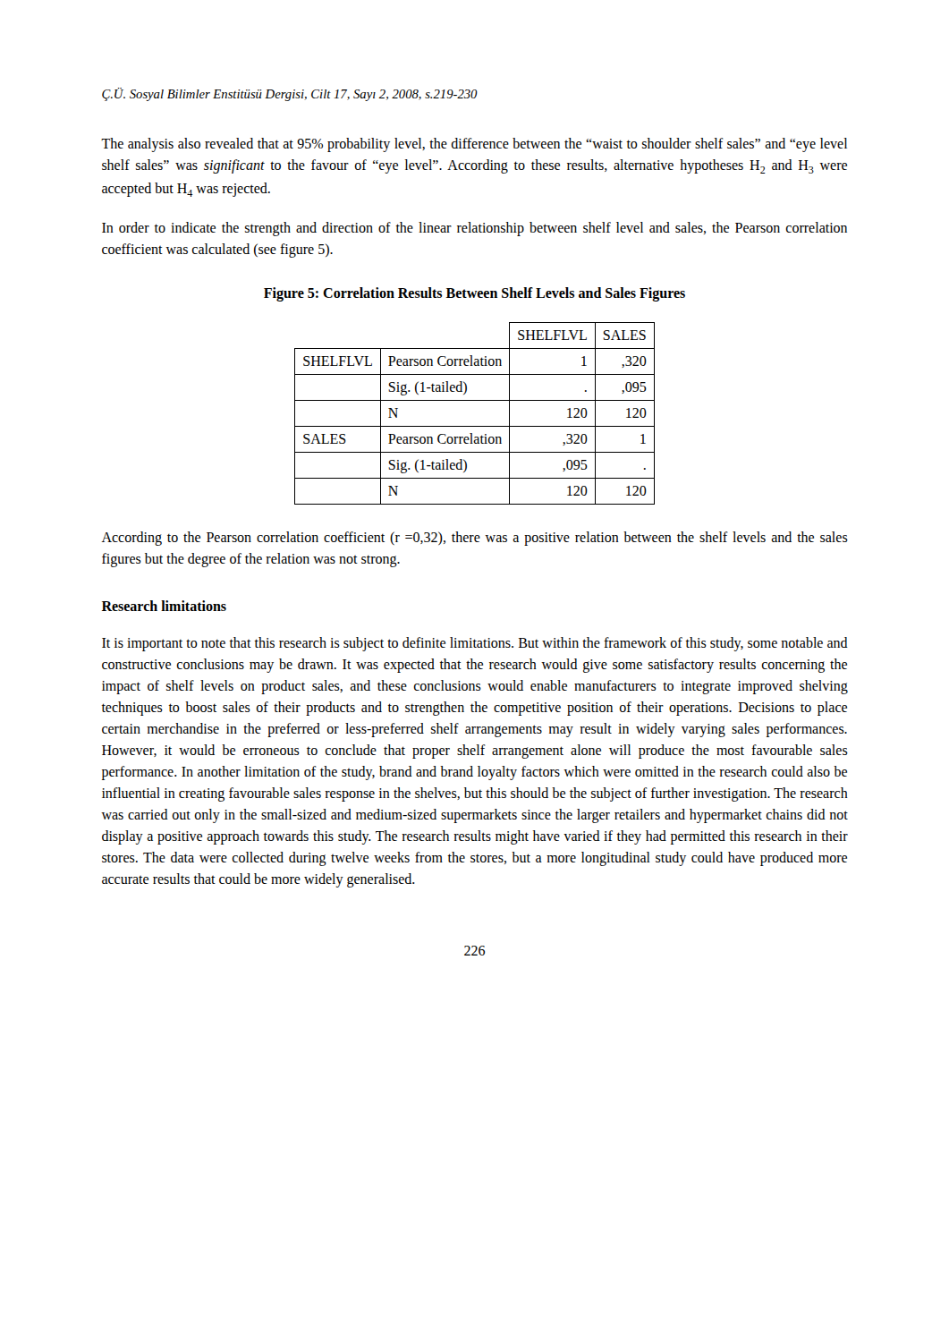Ç.Ü. Sosyal Bilimler Enstitüsü Dergisi, Cilt 17, Sayı 2, 2008, s.219-230
The analysis also revealed that at 95% probability level, the difference between the “waist to shoulder shelf sales” and “eye level shelf sales” was significant to the favour of “eye level”. According to these results, alternative hypotheses H2 and H3 were accepted but H4 was rejected.
In order to indicate the strength and direction of the linear relationship between shelf level and sales, the Pearson correlation coefficient was calculated (see figure 5).
Figure 5: Correlation Results Between Shelf Levels and Sales Figures
| | | SHELFLVL | SALES |
| SHELFLVL | Pearson Correlation | 1 | ,320 |
| | Sig. (1-tailed) | . | ,095 |
| | N | 120 | 120 |
| SALES | Pearson Correlation | ,320 | 1 |
| | Sig. (1-tailed) | ,095 | . |
| | N | 120 | 120 |
According to the Pearson correlation coefficient (r =0,32), there was a positive relation between the shelf levels and the sales figures but the degree of the relation was not strong.
Research limitations
It is important to note that this research is subject to definite limitations. But within the framework of this study, some notable and constructive conclusions may be drawn. It was expected that the research would give some satisfactory results concerning the impact of shelf levels on product sales, and these conclusions would enable manufacturers to integrate improved shelving techniques to boost sales of their products and to strengthen the competitive position of their operations. Decisions to place certain merchandise in the preferred or less-preferred shelf arrangements may result in widely varying sales performances. However, it would be erroneous to conclude that proper shelf arrangement alone will produce the most favourable sales performance. In another limitation of the study, brand and brand loyalty factors which were omitted in the research could also be influential in creating favourable sales response in the shelves, but this should be the subject of further investigation. The research was carried out only in the small-sized and medium-sized supermarkets since the larger retailers and hypermarket chains did not display a positive approach towards this study. The research results might have varied if they had permitted this research in their stores. The data were collected during twelve weeks from the stores, but a more longitudinal study could have produced more accurate results that could be more widely generalised.
226